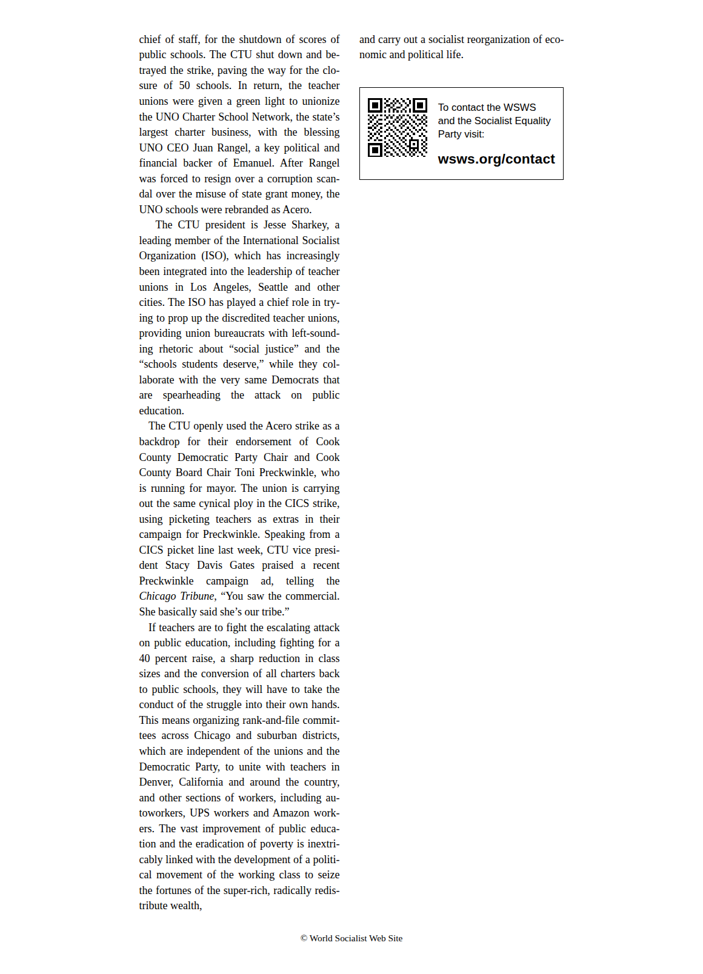chief of staff, for the shutdown of scores of public schools. The CTU shut down and betrayed the strike, paving the way for the closure of 50 schools. In return, the teacher unions were given a green light to unionize the UNO Charter School Network, the state’s largest charter business, with the blessing UNO CEO Juan Rangel, a key political and financial backer of Emanuel. After Rangel was forced to resign over a corruption scandal over the misuse of state grant money, the UNO schools were rebranded as Acero.
The CTU president is Jesse Sharkey, a leading member of the International Socialist Organization (ISO), which has increasingly been integrated into the leadership of teacher unions in Los Angeles, Seattle and other cities. The ISO has played a chief role in trying to prop up the discredited teacher unions, providing union bureaucrats with left-sounding rhetoric about “social justice” and the “schools students deserve,” while they collaborate with the very same Democrats that are spearheading the attack on public education.
The CTU openly used the Acero strike as a backdrop for their endorsement of Cook County Democratic Party Chair and Cook County Board Chair Toni Preckwinkle, who is running for mayor. The union is carrying out the same cynical ploy in the CICS strike, using picketing teachers as extras in their campaign for Preckwinkle. Speaking from a CICS picket line last week, CTU vice president Stacy Davis Gates praised a recent Preckwinkle campaign ad, telling the Chicago Tribune, “You saw the commercial. She basically said she’s our tribe.”
If teachers are to fight the escalating attack on public education, including fighting for a 40 percent raise, a sharp reduction in class sizes and the conversion of all charters back to public schools, they will have to take the conduct of the struggle into their own hands. This means organizing rank-and-file committees across Chicago and suburban districts, which are independent of the unions and the Democratic Party, to unite with teachers in Denver, California and around the country, and other sections of workers, including autoworkers, UPS workers and Amazon workers. The vast improvement of public education and the eradication of poverty is inextricably linked with the development of a political movement of the working class to seize the fortunes of the super-rich, radically redistribute wealth,
and carry out a socialist reorganization of economic and political life.
To contact the WSWS and the Socialist Equality Party visit:
wsws.org/contact
© World Socialist Web Site